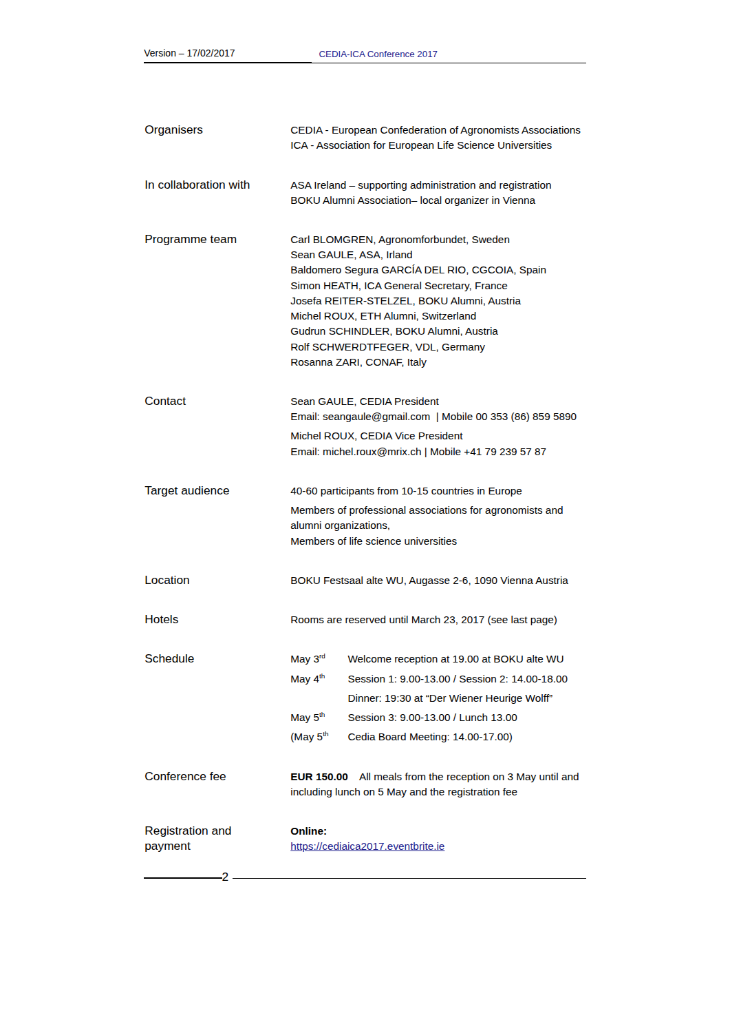Version – 17/02/2017
CEDIA-ICA Conference 2017
| Organisers | CEDIA - European Confederation of Agronomists Associations ICA - Association for European Life Science Universities |
| In collaboration with | ASA Ireland – supporting administration and registration BOKU Alumni Association– local organizer in Vienna |
| Programme team | Carl BLOMGREN, Agronomforbundet, Sweden Sean GAULE, ASA, Irland Baldomero Segura GARCÍA DEL RIO, CGCOIA, Spain Simon HEATH, ICA General Secretary, France Josefa REITER-STELZEL, BOKU Alumni, Austria Michel ROUX, ETH Alumni, Switzerland Gudrun SCHINDLER, BOKU Alumni, Austria Rolf SCHWERDTFEGER, VDL, Germany Rosanna ZARI, CONAF, Italy |
| Contact | Sean GAULE, CEDIA President Email: seangaule@gmail.com / Mobile 00 353 (86) 859 5890 Michel ROUX, CEDIA Vice President Email: michel.roux@mrix.ch / Mobile +41 79 239 57 87 |
| Target audience | 40-60 participants from 10-15 countries in Europe Members of professional associations for agronomists and alumni organizations, Members of life science universities |
| Location | BOKU Festsaal alte WU, Augasse 2-6, 1090 Vienna Austria |
| Hotels | Rooms are reserved until March 23, 2017 (see last page) |
| Schedule | May 3 rd Welcome reception at 19.00 at BOKU alte WU May 4 th Session 1: 9.00-13.00 / Session 2: 14.00-18.00 Dinner: 19:30 at “Der Wiener Heurige Wolff” May 5 th Session 3: 9.00-13.00 / Lunch 13.00 (May 5 th Cedia Board Meeting: 14.00-17.00) |
| Conference fee | EUR 150.00 All meals from the reception on 3 May until and including lunch on 5 May and the registration fee |
| Registration and payment | Online: https://cediaica2017.eventbrite.ie |
2